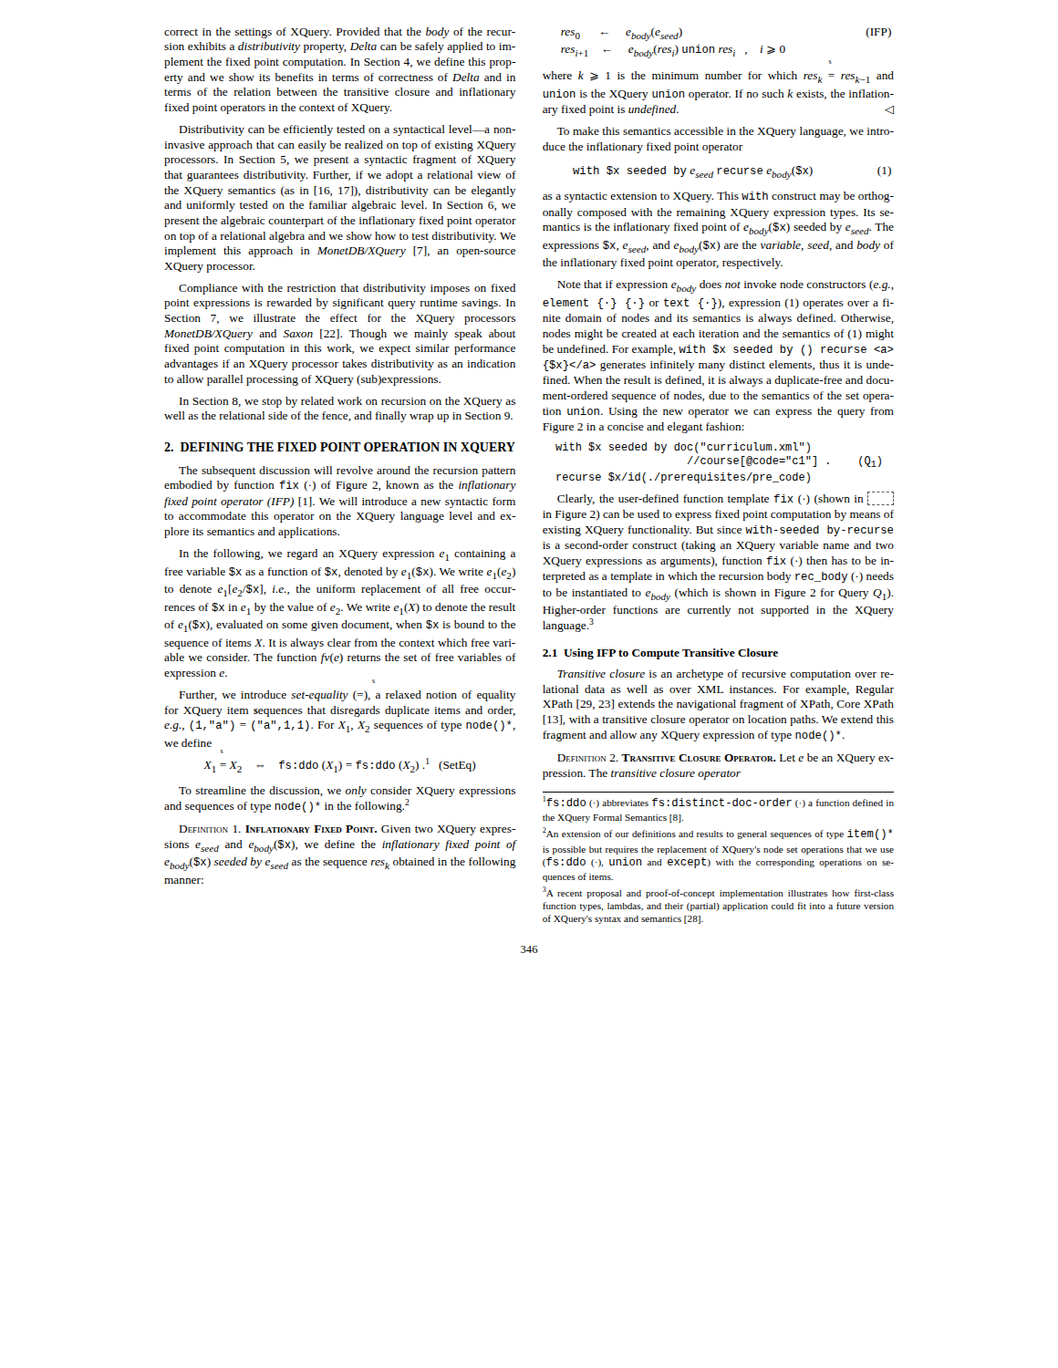correct in the settings of XQuery. Provided that the body of the recursion exhibits a distributivity property, Delta can be safely applied to implement the fixed point computation. In Section 4, we define this property and we show its benefits in terms of correctness of Delta and in terms of the relation between the transitive closure and inflationary fixed point operators in the context of XQuery.
Distributivity can be efficiently tested on a syntactical level—a non-invasive approach that can easily be realized on top of existing XQuery processors. In Section 5, we present a syntactic fragment of XQuery that guarantees distributivity. Further, if we adopt a relational view of the XQuery semantics (as in [16, 17]), distributivity can be elegantly and uniformly tested on the familiar algebraic level. In Section 6, we present the algebraic counterpart of the inflationary fixed point operator on top of a relational algebra and we show how to test distributivity. We implement this approach in MonetDB/XQuery [7], an open-source XQuery processor.
Compliance with the restriction that distributivity imposes on fixed point expressions is rewarded by significant query runtime savings. In Section 7, we illustrate the effect for the XQuery processors MonetDB/XQuery and Saxon [22]. Though we mainly speak about fixed point computation in this work, we expect similar performance advantages if an XQuery processor takes distributivity as an indication to allow parallel processing of XQuery (sub)expressions.
In Section 8, we stop by related work on recursion on the XQuery as well as the relational side of the fence, and finally wrap up in Section 9.
2. DEFINING THE FIXED POINT OPERATION IN XQUERY
The subsequent discussion will revolve around the recursion pattern embodied by function fix (·) of Figure 2, known as the inflationary fixed point operator (IFP) [1]. We will introduce a new syntactic form to accommodate this operator on the XQuery language level and explore its semantics and applications.
In the following, we regard an XQuery expression e1 containing a free variable $x as a function of $x, denoted by e1($x). We write e1(e2) to denote e1[e2/$x], i.e., the uniform replacement of all free occurrences of $x in e1 by the value of e2. We write e1(X) to denote the result of e1($x), evaluated on some given document, when $x is bound to the sequence of items X. It is always clear from the context which free variable we consider. The function fv(e) returns the set of free variables of expression e.
Further, we introduce set-equality (=s), a relaxed notion of equality for XQuery item sequences that disregards duplicate items and order, e.g., (1,"a") =s ("a",1,1). For X1, X2 sequences of type node()*, we define
X1 =s X2 ⇔ fs:ddo (X1) = fs:ddo (X2) .1 (SetEq)
To streamline the discussion, we only consider XQuery expressions and sequences of type node()* in the following.2
Definition 1. Inflationary Fixed Point. Given two XQuery expressions eseed and ebody($x), we define the inflationary fixed point of ebody($x) seeded by eseed as the sequence resk obtained in the following manner:
(IFP) res0 ← ebody(eseed) resi+1 ← ebody(resi) union resi , i ⩾ 0
where k ⩾ 1 is the minimum number for which resk =s resk−1 and union is the XQuery union operator. If no such k exists, the inflationary fixed point is undefined. ◁
To make this semantics accessible in the XQuery language, we introduce the inflationary fixed point operator
(1) with $x seeded by eseed recurse ebody($x)
as a syntactic extension to XQuery. This with construct may be orthogonally composed with the remaining XQuery expression types. Its semantics is the inflationary fixed point of ebody($x) seeded by eseed. The expressions $x, eseed, and ebody($x) are the variable, seed, and body of the inflationary fixed point operator, respectively.
Note that if expression ebody does not invoke node constructors (e.g., element {·} {·} or text {·}), expression (1) operates over a finite domain of nodes and its semantics is always defined. Otherwise, nodes might be created at each iteration and the semantics of (1) might be undefined. For example, with $x seeded by () recurse <a>{$x}</a> generates infinitely many distinct elements, thus it is undefined. When the result is defined, it is always a duplicate-free and document-ordered sequence of nodes, due to the semantics of the set operation union. Using the new operator we can express the query from Figure 2 in a concise and elegant fashion:
with $x seeded by doc("curriculum.xml") //course[@code="c1"] . (Q1) recurse $x/id(./prerequisites/pre_code)
Clearly, the user-defined function template fix (·) (shown in in Figure 2) can be used to express fixed point computation by means of existing XQuery functionality. But since with-seeded by-recurse is a second-order construct (taking an XQuery variable name and two XQuery expressions as arguments), function fix (·) then has to be interpreted as a template in which the recursion body rec_body (·) needs to be instantiated to ebody (which is shown in Figure 2 for Query Q1). Higher-order functions are currently not supported in the XQuery language.3
2.1 Using IFP to Compute Transitive Closure
Transitive closure is an archetype of recursive computation over relational data as well as over XML instances. For example, Regular XPath [29, 23] extends the navigational fragment of XPath, Core XPath [13], with a transitive closure operator on location paths. We extend this fragment and allow any XQuery expression of type node()*.
Definition 2. Transitive Closure Operator. Let e be an XQuery expression. The transitive closure operator
1fs:ddo (·) abbreviates fs:distinct-doc-order (·) a function defined in the XQuery Formal Semantics [8].
2An extension of our definitions and results to general sequences of type item()* is possible but requires the replacement of XQuery's node set operations that we use (fs:ddo (·), union and except) with the corresponding operations on sequences of items.
3A recent proposal and proof-of-concept implementation illustrates how first-class function types, lambdas, and their (partial) application could fit into a future version of XQuery's syntax and semantics [28].
346